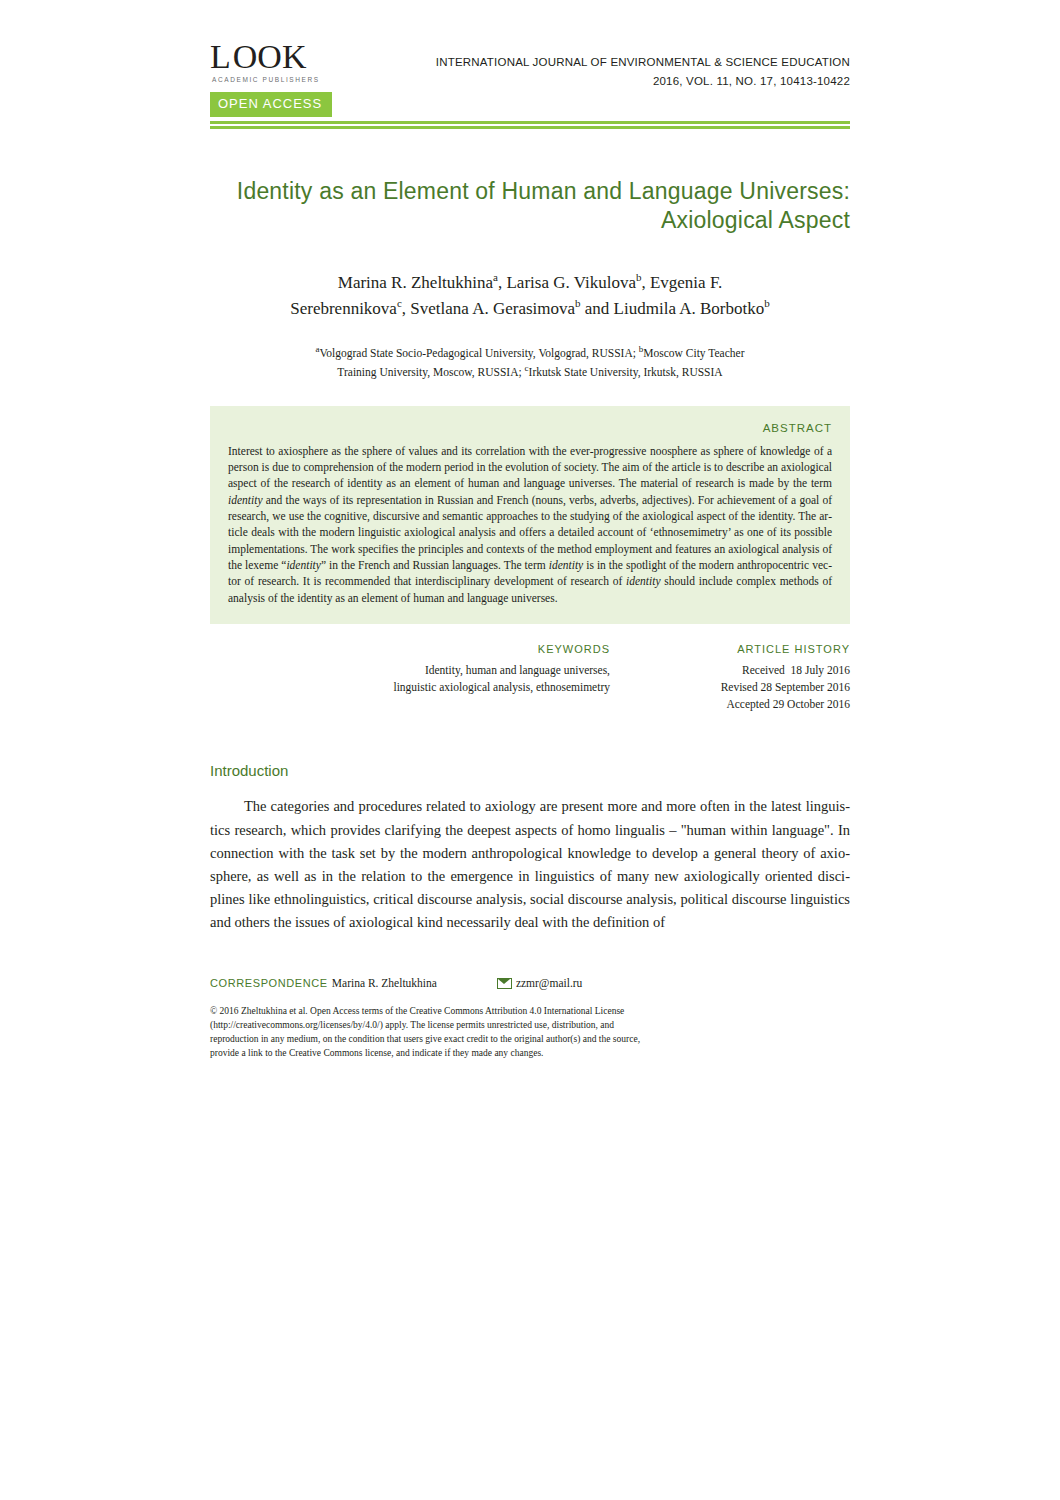LOOK
ACADEMIC PUBLISHERS
OPEN ACCESS
INTERNATIONAL JOURNAL OF ENVIRONMENTAL & SCIENCE EDUCATION
2016, VOL. 11, NO. 17, 10413-10422
Identity as an Element of Human and Language Universes:
Axiological Aspect
Marina R. Zheltukhinaa, Larisa G. Vikulovab, Evgenia F.
Serebrennikovac, Svetlana A. Gerasimovab and Liudmila A. Borbotkob
aVolgograd State Socio-Pedagogical University, Volgograd, RUSSIA; bMoscow City Teacher
Training University, Moscow, RUSSIA; cIrkutsk State University, Irkutsk, RUSSIA
ABSTRACT
Interest to axiosphere as the sphere of values and its correlation with the ever-progressive noosphere as sphere of knowledge of a person is due to comprehension of the modern period in the evolution of society. The aim of the article is to describe an axiological aspect of the research of identity as an element of human and language universes. The material of research is made by the term identity and the ways of its representation in Russian and French (nouns, verbs, adverbs, adjectives). For achievement of a goal of research, we use the cognitive, discursive and semantic approaches to the studying of the axiological aspect of the identity. The article deals with the modern linguistic axiological analysis and offers a detailed account of ‘ethnosemimetry’ as one of its possible implementations. The work specifies the principles and contexts of the method employment and features an axiological analysis of the lexeme “identity” in the French and Russian languages. The term identity is in the spotlight of the modern anthropocentric vector of research. It is recommended that interdisciplinary development of research of identity should include complex methods of analysis of the identity as an element of human and language universes.
KEYWORDS
Identity, human and language universes,
linguistic axiological analysis, ethnosemimetry
ARTICLE HISTORY
Received 18 July 2016
Revised 28 September 2016
Accepted 29 October 2016
Introduction
The categories and procedures related to axiology are present more and more often in the latest linguistics research, which provides clarifying the deepest aspects of homo lingualis – "human within language". In connection with the task set by the modern anthropological knowledge to develop a general theory of axiosphere, as well as in the relation to the emergence in linguistics of many new axiologically oriented disciplines like ethnolinguistics, critical discourse analysis, social discourse analysis, political discourse linguistics and others the issues of axiological kind necessarily deal with the definition of
CORRESPONDENCE Marina R. Zheltukhina zzmr@mail.ru
© 2016 Zheltukhina et al. Open Access terms of the Creative Commons Attribution 4.0 International License
(http://creativecommons.org/licenses/by/4.0/) apply. The license permits unrestricted use, distribution, and
reproduction in any medium, on the condition that users give exact credit to the original author(s) and the source,
provide a link to the Creative Commons license, and indicate if they made any changes.